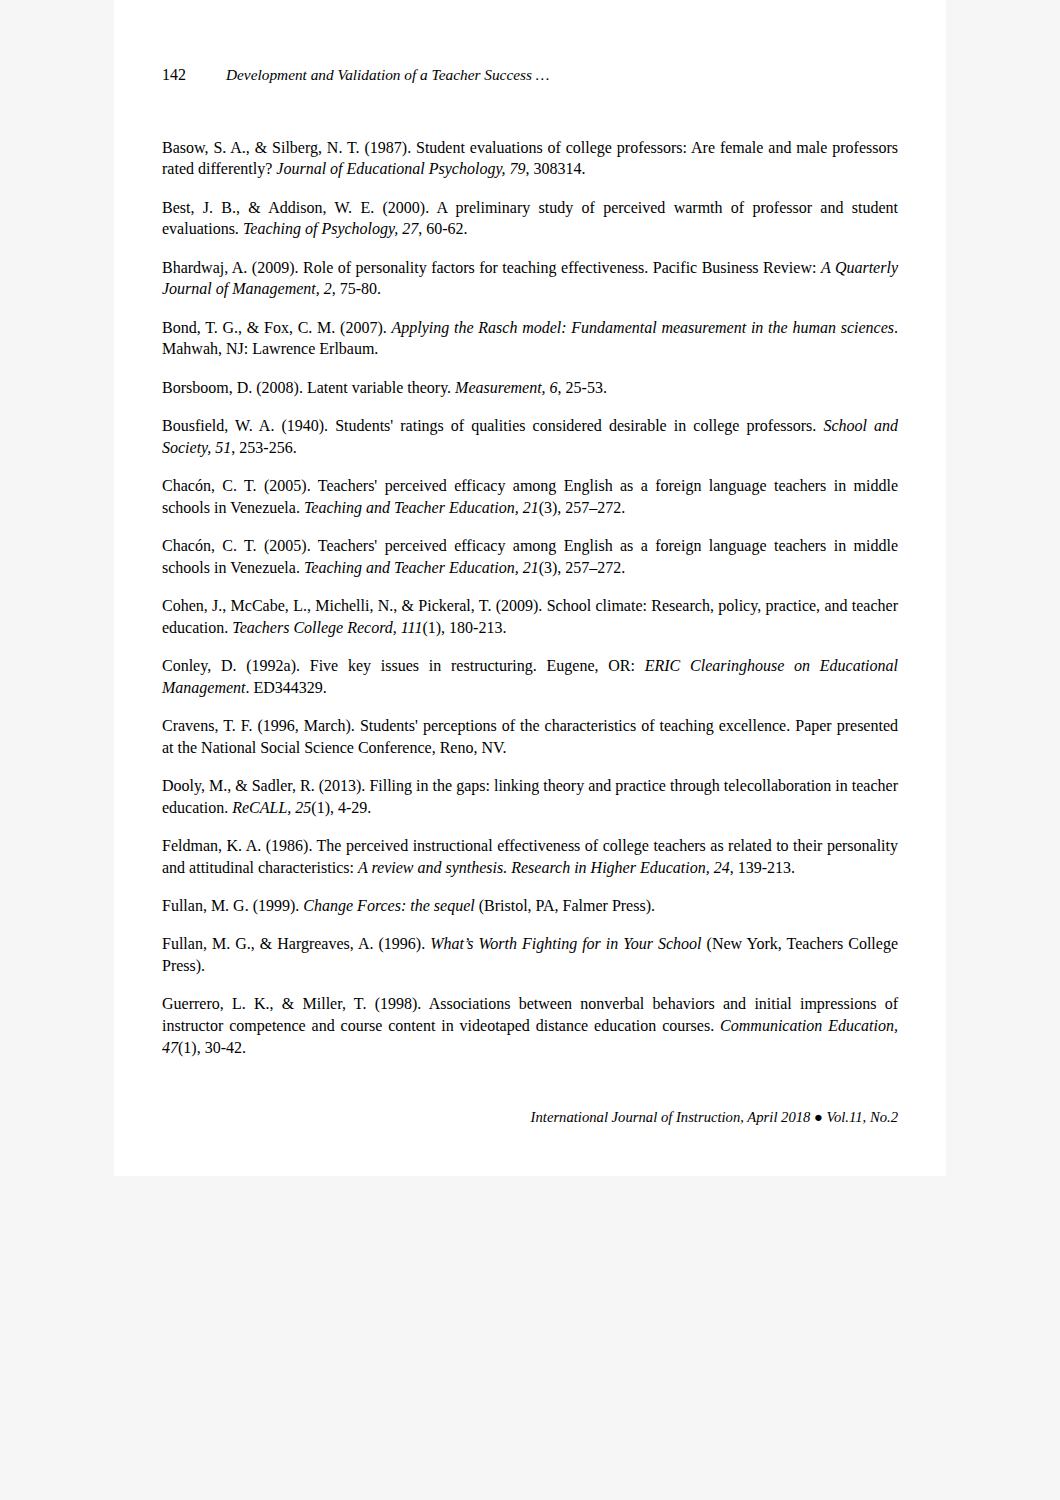142 Development and Validation of a Teacher Success …
Basow, S. A., & Silberg, N. T. (1987). Student evaluations of college professors: Are female and male professors rated differently? Journal of Educational Psychology, 79, 308314.
Best, J. B., & Addison, W. E. (2000). A preliminary study of perceived warmth of professor and student evaluations. Teaching of Psychology, 27, 60-62.
Bhardwaj, A. (2009). Role of personality factors for teaching effectiveness. Pacific Business Review: A Quarterly Journal of Management, 2, 75-80.
Bond, T. G., & Fox, C. M. (2007). Applying the Rasch model: Fundamental measurement in the human sciences. Mahwah, NJ: Lawrence Erlbaum.
Borsboom, D. (2008). Latent variable theory. Measurement, 6, 25-53.
Bousfield, W. A. (1940). Students' ratings of qualities considered desirable in college professors. School and Society, 51, 253-256.
Chacón, C. T. (2005). Teachers' perceived efficacy among English as a foreign language teachers in middle schools in Venezuela. Teaching and Teacher Education, 21(3), 257–272.
Chacón, C. T. (2005). Teachers' perceived efficacy among English as a foreign language teachers in middle schools in Venezuela. Teaching and Teacher Education, 21(3), 257–272.
Cohen, J., McCabe, L., Michelli, N., & Pickeral, T. (2009). School climate: Research, policy, practice, and teacher education. Teachers College Record, 111(1), 180-213.
Conley, D. (1992a). Five key issues in restructuring. Eugene, OR: ERIC Clearinghouse on Educational Management. ED344329.
Cravens, T. F. (1996, March). Students' perceptions of the characteristics of teaching excellence. Paper presented at the National Social Science Conference, Reno, NV.
Dooly, M., & Sadler, R. (2013). Filling in the gaps: linking theory and practice through telecollaboration in teacher education. ReCALL, 25(1), 4-29.
Feldman, K. A. (1986). The perceived instructional effectiveness of college teachers as related to their personality and attitudinal characteristics: A review and synthesis. Research in Higher Education, 24, 139-213.
Fullan, M. G. (1999). Change Forces: the sequel (Bristol, PA, Falmer Press).
Fullan, M. G., & Hargreaves, A. (1996). What’s Worth Fighting for in Your School (New York, Teachers College Press).
Guerrero, L. K., & Miller, T. (1998). Associations between nonverbal behaviors and initial impressions of instructor competence and course content in videotaped distance education courses. Communication Education, 47(1), 30-42.
International Journal of Instruction, April 2018 ● Vol.11, No.2